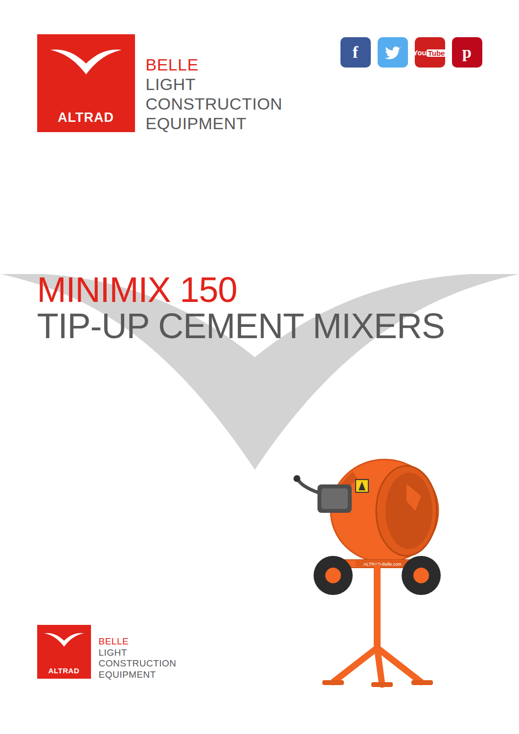ALTRAD
BELLE
LIGHT
CONSTRUCTION
EQUIPMENT
f You Tube p
MINIMIX 150 TIP-UP CEMENT MIXERS
ALTRAD-Belle.com
Orange Minimix 150 tip-up cement mixer mounted on a folding tripod stand with two wheels.
ALTRAD
BELLE
LIGHT
CONSTRUCTION
EQUIPMENT